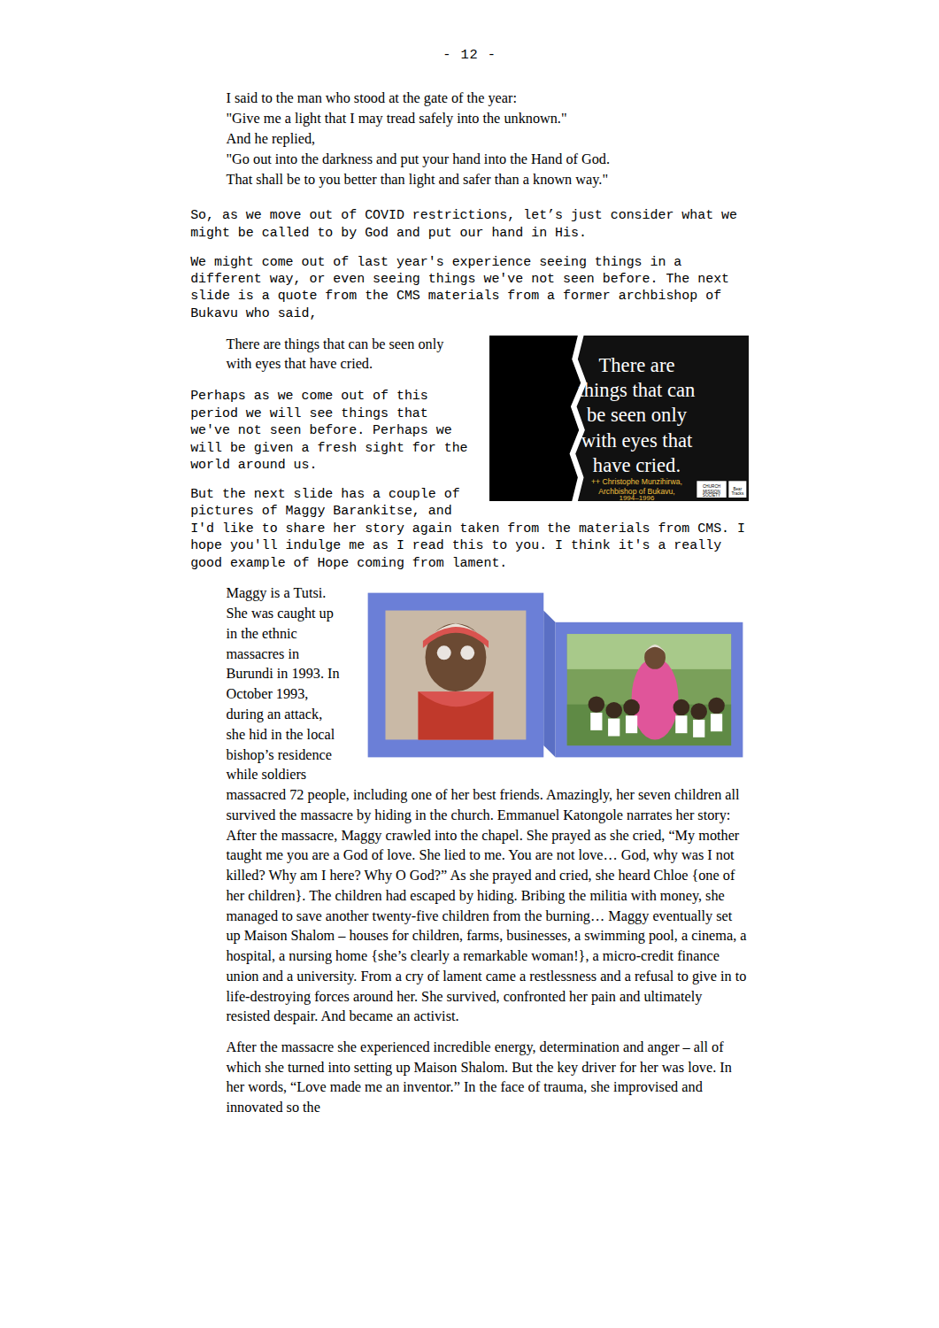- 12 -
I said to the man who stood at the gate of the year:
"Give me a light that I may tread safely into the unknown."
And he replied,
"Go out into the darkness and put your hand into the Hand of God.
That shall be to you better than light and safer than a known way."
So, as we move out of COVID restrictions, let’s just consider what we might be called to by God and put our hand in His.
We might come out of last year's experience seeing things in a different way, or even seeing things we've not seen before. The next slide is a quote from the CMS materials from a former archbishop of Bukavu who said,
There are things that can be seen only
with eyes that have cried.
Perhaps as we come out of this period we will see things that we've not seen before. Perhaps we will be given a fresh sight for the world around us.
But the next slide has a couple of pictures of Maggy Barankitse, and I'd like to share her story again taken from the materials from CMS. I hope you'll indulge me as I read this to you. I think it's a really good example of Hope coming from lament.
Maggy is a Tutsi. She was caught up in the ethnic massacres in Burundi in 1993. In October 1993, during an attack, she hid in the local bishop’s residence while soldiers massacred 72 people, including one of her best friends. Amazingly, her seven children all survived the massacre by hiding in the church. Emmanuel Katongole narrates her story: After the massacre, Maggy crawled into the chapel. She prayed as she cried, “My mother taught me you are a God of love. She lied to me. You are not love… God, why was I not killed? Why am I here? Why O God?” As she prayed and cried, she heard Chloe {one of her children}. The children had escaped by hiding. Bribing the militia with money, she managed to save another twenty-five children from the burning… Maggy eventually set up Maison Shalom – houses for children, farms, businesses, a swimming pool, a cinema, a hospital, a nursing home {she’s clearly a remarkable woman!}, a micro-credit finance union and a university. From a cry of lament came a restlessness and a refusal to give in to life-destroying forces around her. She survived, confronted her pain and ultimately resisted despair. And became an activist.
After the massacre she experienced incredible energy, determination and anger – all of which she turned into setting up Maison Shalom. But the key driver for her was love. In her words, “Love made me an inventor.” In the face of trauma, she improvised and innovated so the